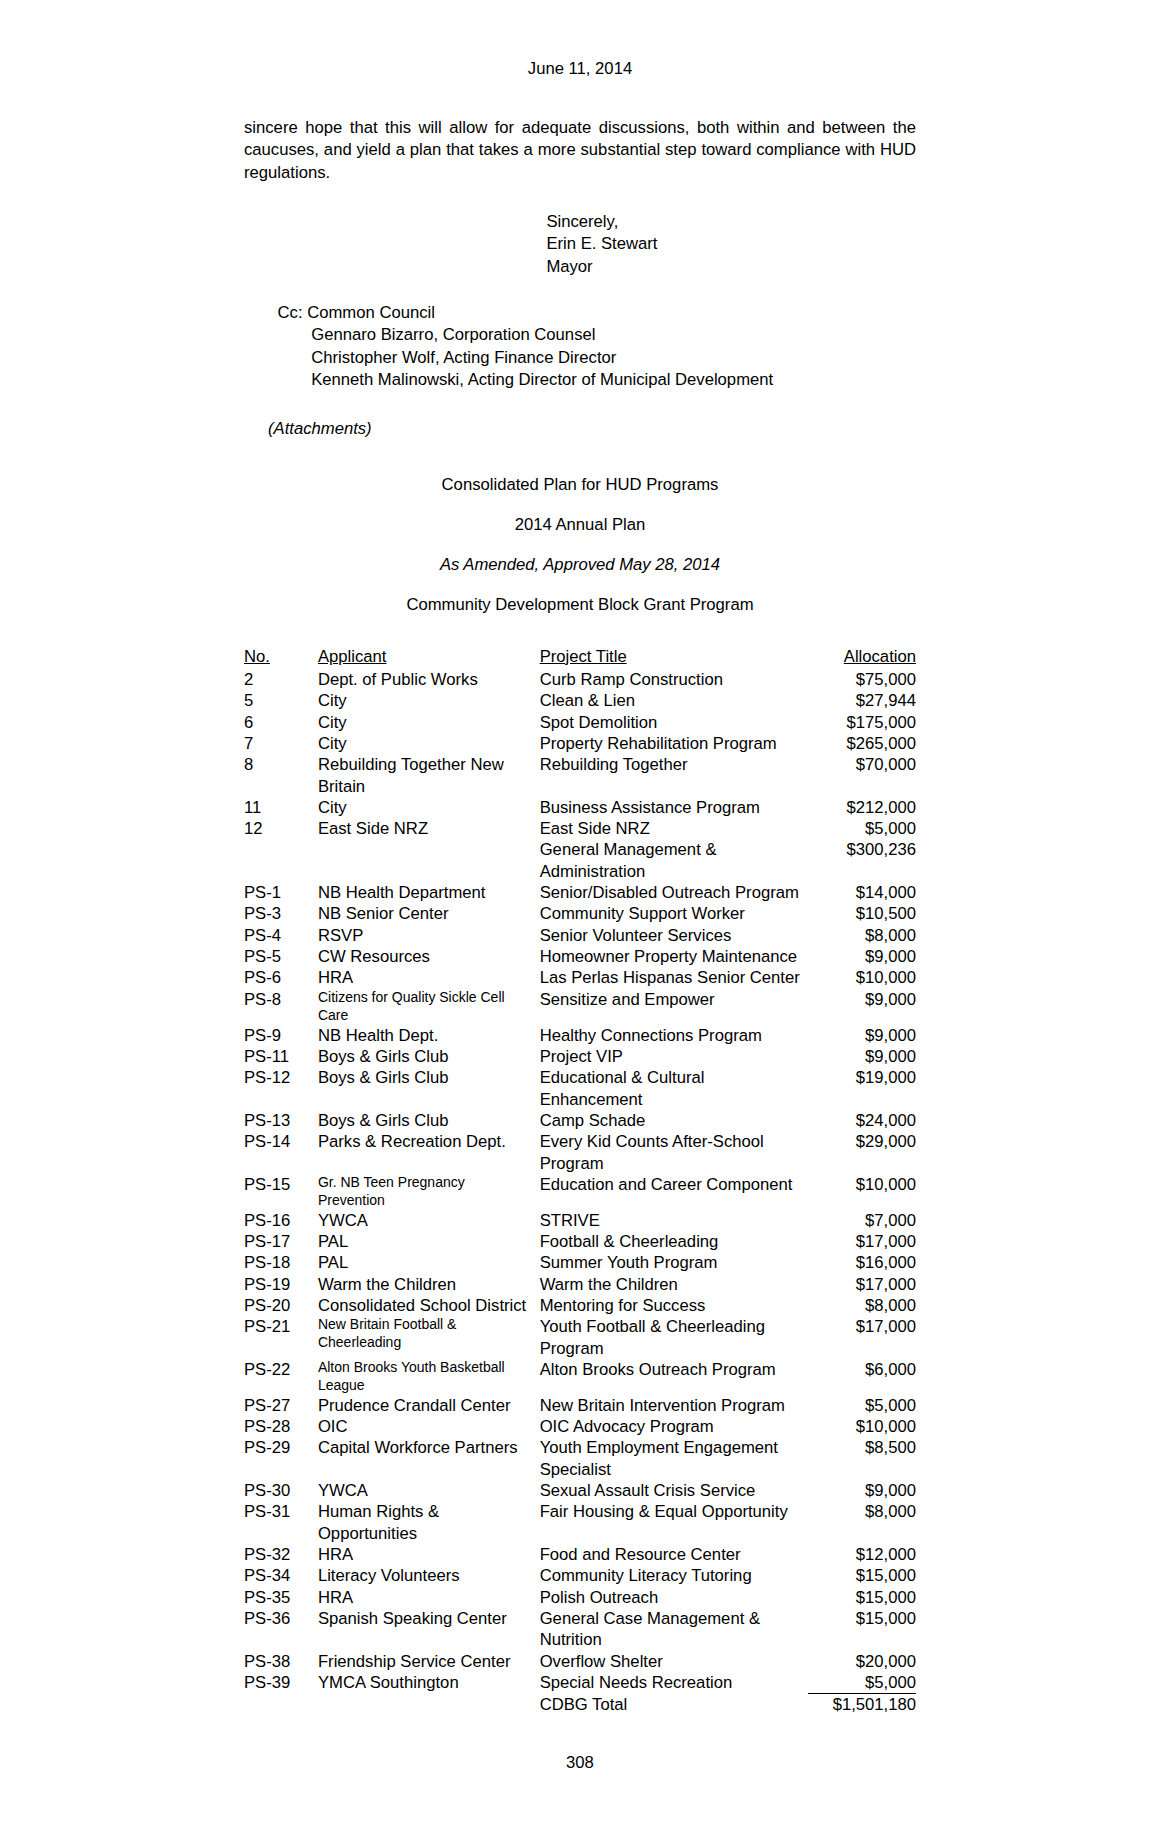June 11, 2014
sincere hope that this will allow for adequate discussions, both within and between the caucuses, and yield a plan that takes a more substantial step toward compliance with HUD regulations.
Sincerely,
Erin E. Stewart
Mayor
Cc: Common Council
Gennaro Bizarro, Corporation Counsel
Christopher Wolf, Acting Finance Director
Kenneth Malinowski, Acting Director of Municipal Development
(Attachments)
Consolidated Plan for HUD Programs
2014 Annual Plan
As Amended, Approved May 28, 2014
Community Development Block Grant Program
| No. | Applicant | Project Title | Allocation |
| --- | --- | --- | --- |
| 2 | Dept. of Public Works | Curb Ramp Construction | $75,000 |
| 5 | City | Clean & Lien | $27,944 |
| 6 | City | Spot Demolition | $175,000 |
| 7 | City | Property Rehabilitation Program | $265,000 |
| 8 | Rebuilding Together New Britain | Rebuilding Together | $70,000 |
| 11 | City | Business Assistance Program | $212,000 |
| 12 | East Side NRZ | East Side NRZ | $5,000 |
| | | General Management & Administration | $300,236 |
| PS-1 | NB Health Department | Senior/Disabled Outreach Program | $14,000 |
| PS-3 | NB Senior Center | Community Support Worker | $10,500 |
| PS-4 | RSVP | Senior Volunteer Services | $8,000 |
| PS-5 | CW Resources | Homeowner Property Maintenance | $9,000 |
| PS-6 | HRA | Las Perlas Hispanas Senior Center | $10,000 |
| PS-8 | Citizens for Quality Sickle Cell Care | Sensitize and Empower | $9,000 |
| PS-9 | NB Health Dept. | Healthy Connections Program | $9,000 |
| PS-11 | Boys & Girls Club | Project VIP | $9,000 |
| PS-12 | Boys & Girls Club | Educational & Cultural Enhancement | $19,000 |
| PS-13 | Boys & Girls Club | Camp Schade | $24,000 |
| PS-14 | Parks & Recreation Dept. | Every Kid Counts After-School Program | $29,000 |
| PS-15 | Gr. NB Teen Pregnancy Prevention | Education and Career Component | $10,000 |
| PS-16 | YWCA | STRIVE | $7,000 |
| PS-17 | PAL | Football & Cheerleading | $17,000 |
| PS-18 | PAL | Summer Youth Program | $16,000 |
| PS-19 | Warm the Children | Warm the Children | $17,000 |
| PS-20 | Consolidated School District | Mentoring for Success | $8,000 |
| PS-21 | New Britain Football & Cheerleading | Youth Football & Cheerleading Program | $17,000 |
| PS-22 | Alton Brooks Youth Basketball League | Alton Brooks Outreach Program | $6,000 |
| PS-27 | Prudence Crandall Center | New Britain Intervention Program | $5,000 |
| PS-28 | OIC | OIC Advocacy Program | $10,000 |
| PS-29 | Capital Workforce Partners | Youth Employment Engagement Specialist | $8,500 |
| PS-30 | YWCA | Sexual Assault Crisis Service | $9,000 |
| PS-31 | Human Rights & Opportunities | Fair Housing & Equal Opportunity | $8,000 |
| PS-32 | HRA | Food and Resource Center | $12,000 |
| PS-34 | Literacy Volunteers | Community Literacy Tutoring | $15,000 |
| PS-35 | HRA | Polish Outreach | $15,000 |
| PS-36 | Spanish Speaking Center | General Case Management & Nutrition | $15,000 |
| PS-38 | Friendship Service Center | Overflow Shelter | $20,000 |
| PS-39 | YMCA Southington | Special Needs Recreation | $5,000 |
| | | CDBG Total | $1,501,180 |
308